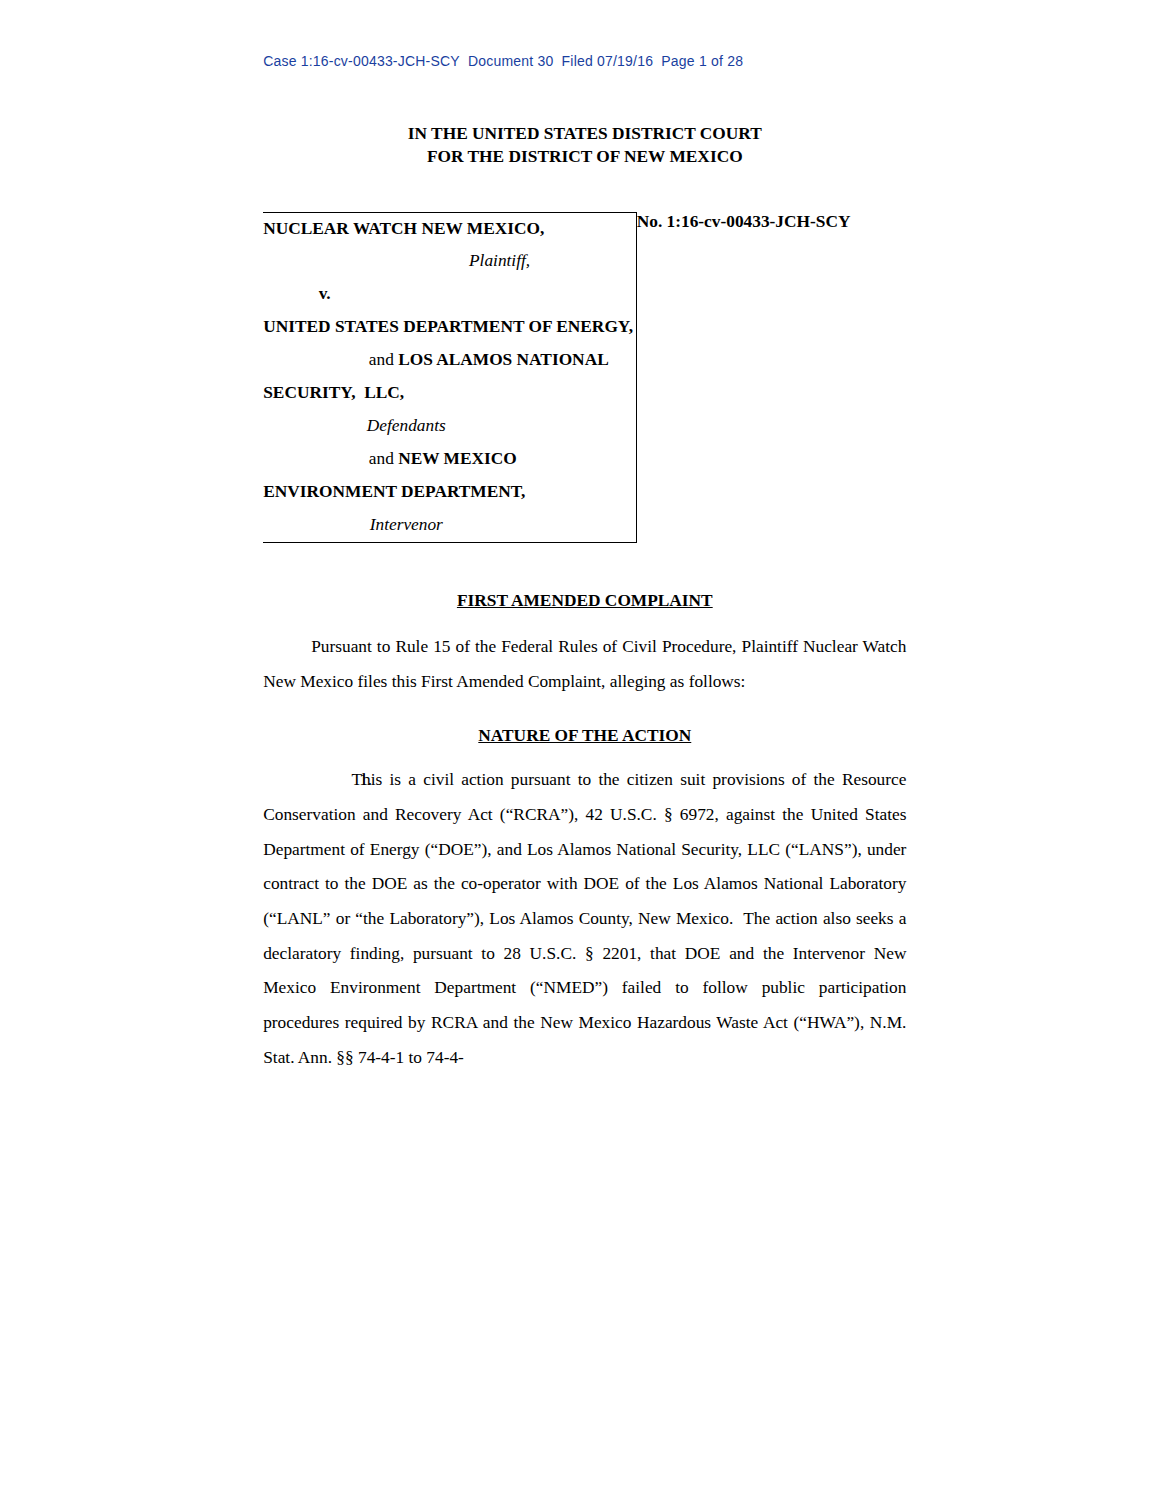Case 1:16-cv-00433-JCH-SCY Document 30 Filed 07/19/16 Page 1 of 28
IN THE UNITED STATES DISTRICT COURT
FOR THE DISTRICT OF NEW MEXICO
| Nuclear Watch New Mexico, Plaintiff, v. United States Department of Energy, and Los Alamos National Security, LLC, Defendants and New Mexico Environment Department, Intervenor | No. 1:16-cv-00433-JCH-SCY |
FIRST AMENDED COMPLAINT
Pursuant to Rule 15 of the Federal Rules of Civil Procedure, Plaintiff Nuclear Watch New Mexico files this First Amended Complaint, alleging as follows:
NATURE OF THE ACTION
1. This is a civil action pursuant to the citizen suit provisions of the Resource Conservation and Recovery Act (“RCRA”), 42 U.S.C. § 6972, against the United States Department of Energy (“DOE”), and Los Alamos National Security, LLC (“LANS”), under contract to the DOE as the co-operator with DOE of the Los Alamos National Laboratory (“LANL” or “the Laboratory”), Los Alamos County, New Mexico. The action also seeks a declaratory finding, pursuant to 28 U.S.C. § 2201, that DOE and the Intervenor New Mexico Environment Department (“NMED”) failed to follow public participation procedures required by RCRA and the New Mexico Hazardous Waste Act (“HWA”), N.M. Stat. Ann. §§ 74-4-1 to 74-4-